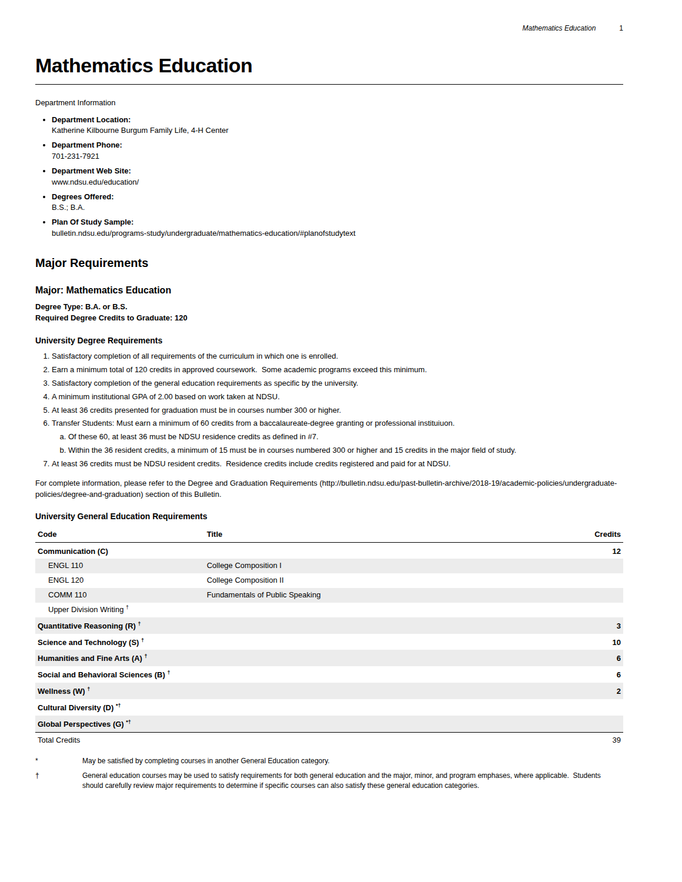Mathematics Education 1
Mathematics Education
Department Information
Department Location:
Katherine Kilbourne Burgum Family Life, 4-H Center
Department Phone:
701-231-7921
Department Web Site:
www.ndsu.edu/education/
Degrees Offered:
B.S.; B.A.
Plan Of Study Sample:
bulletin.ndsu.edu/programs-study/undergraduate/mathematics-education/#planofstudytext
Major Requirements
Major: Mathematics Education
Degree Type: B.A. or B.S.
Required Degree Credits to Graduate: 120
University Degree Requirements
Satisfactory completion of all requirements of the curriculum in which one is enrolled.
Earn a minimum total of 120 credits in approved coursework. Some academic programs exceed this minimum.
Satisfactory completion of the general education requirements as specific by the university.
A minimum institutional GPA of 2.00 based on work taken at NDSU.
At least 36 credits presented for graduation must be in courses number 300 or higher.
Transfer Students: Must earn a minimum of 60 credits from a baccalaureate-degree granting or professional instituiuon.
Of these 60, at least 36 must be NDSU residence credits as defined in #7.
Within the 36 resident credits, a minimum of 15 must be in courses numbered 300 or higher and 15 credits in the major field of study.
At least 36 credits must be NDSU resident credits. Residence credits include credits registered and paid for at NDSU.
For complete information, please refer to the Degree and Graduation Requirements (http://bulletin.ndsu.edu/past-bulletin-archive/2018-19/academic-policies/undergraduate-policies/degree-and-graduation) section of this Bulletin.
University General Education Requirements
| Code | Title | Credits |
| --- | --- | --- |
| Communication (C) | 12 |
| ENGL 110 | College Composition I | |
| ENGL 120 | College Composition II | |
| COMM 110 | Fundamentals of Public Speaking | |
| Upper Division Writing † | |
| Quantitative Reasoning (R) † | 3 |
| Science and Technology (S) † | 10 |
| Humanities and Fine Arts (A) † | 6 |
| Social and Behavioral Sciences (B) † | 6 |
| Wellness (W) † | 2 |
| Cultural Diversity (D) *† | |
| Global Perspectives (G) *† | |
| Total Credits | 39 |
*
May be satisfied by completing courses in another General Education category.
†
General education courses may be used to satisfy requirements for both general education and the major, minor, and program emphases, where applicable. Students should carefully review major requirements to determine if specific courses can also satisfy these general education categories.